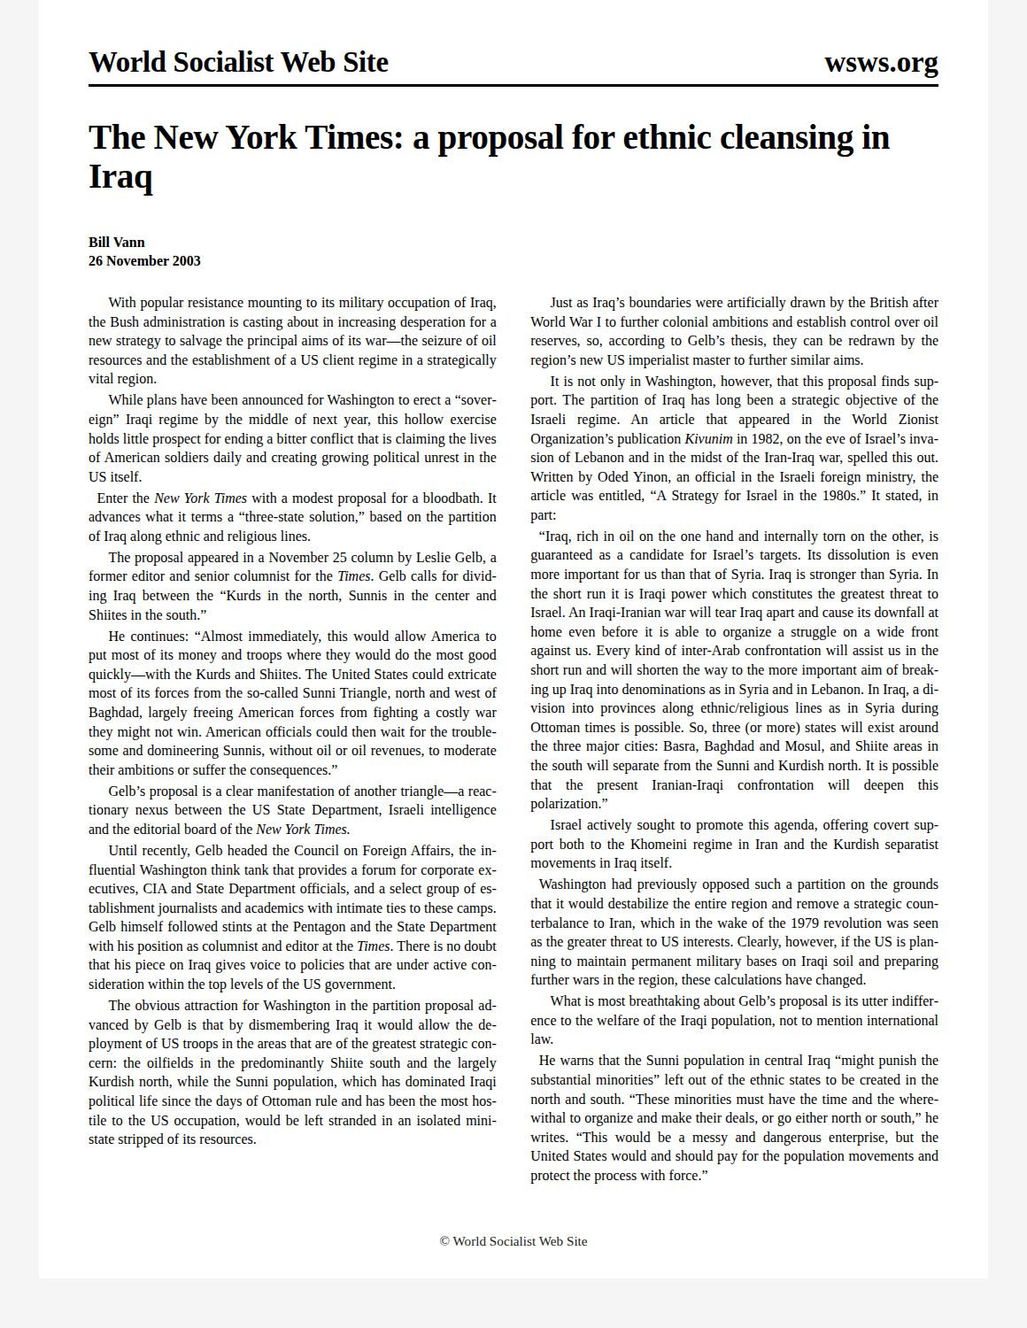World Socialist Web Site
wsws.org
The New York Times: a proposal for ethnic cleansing in Iraq
Bill Vann26 November 2003
With popular resistance mounting to its military occupation of Iraq, the Bush administration is casting about in increasing desperation for a new strategy to salvage the principal aims of its war—the seizure of oil resources and the establishment of a US client regime in a strategically vital region.
While plans have been announced for Washington to erect a “sovereign” Iraqi regime by the middle of next year, this hollow exercise holds little prospect for ending a bitter conflict that is claiming the lives of American soldiers daily and creating growing political unrest in the US itself.
Enter the New York Times with a modest proposal for a bloodbath. It advances what it terms a “three-state solution,” based on the partition of Iraq along ethnic and religious lines.
The proposal appeared in a November 25 column by Leslie Gelb, a former editor and senior columnist for the Times. Gelb calls for dividing Iraq between the “Kurds in the north, Sunnis in the center and Shiites in the south.”
He continues: “Almost immediately, this would allow America to put most of its money and troops where they would do the most good quickly—with the Kurds and Shiites. The United States could extricate most of its forces from the so-called Sunni Triangle, north and west of Baghdad, largely freeing American forces from fighting a costly war they might not win. American officials could then wait for the troublesome and domineering Sunnis, without oil or oil revenues, to moderate their ambitions or suffer the consequences.”
Gelb’s proposal is a clear manifestation of another triangle—a reactionary nexus between the US State Department, Israeli intelligence and the editorial board of the New York Times.
Until recently, Gelb headed the Council on Foreign Affairs, the influential Washington think tank that provides a forum for corporate executives, CIA and State Department officials, and a select group of establishment journalists and academics with intimate ties to these camps. Gelb himself followed stints at the Pentagon and the State Department with his position as columnist and editor at the Times. There is no doubt that his piece on Iraq gives voice to policies that are under active consideration within the top levels of the US government.
The obvious attraction for Washington in the partition proposal advanced by Gelb is that by dismembering Iraq it would allow the deployment of US troops in the areas that are of the greatest strategic concern: the oilfields in the predominantly Shiite south and the largely Kurdish north, while the Sunni population, which has dominated Iraqi political life since the days of Ottoman rule and has been the most hostile to the US occupation, would be left stranded in an isolated mini-state stripped of its resources.
Just as Iraq’s boundaries were artificially drawn by the British after World War I to further colonial ambitions and establish control over oil reserves, so, according to Gelb’s thesis, they can be redrawn by the region’s new US imperialist master to further similar aims.
It is not only in Washington, however, that this proposal finds support. The partition of Iraq has long been a strategic objective of the Israeli regime. An article that appeared in the World Zionist Organization’s publication Kivunim in 1982, on the eve of Israel’s invasion of Lebanon and in the midst of the Iran-Iraq war, spelled this out. Written by Oded Yinon, an official in the Israeli foreign ministry, the article was entitled, “A Strategy for Israel in the 1980s.” It stated, in part:
“Iraq, rich in oil on the one hand and internally torn on the other, is guaranteed as a candidate for Israel’s targets. Its dissolution is even more important for us than that of Syria. Iraq is stronger than Syria. In the short run it is Iraqi power which constitutes the greatest threat to Israel. An Iraqi-Iranian war will tear Iraq apart and cause its downfall at home even before it is able to organize a struggle on a wide front against us. Every kind of inter-Arab confrontation will assist us in the short run and will shorten the way to the more important aim of breaking up Iraq into denominations as in Syria and in Lebanon. In Iraq, a division into provinces along ethnic/religious lines as in Syria during Ottoman times is possible. So, three (or more) states will exist around the three major cities: Basra, Baghdad and Mosul, and Shiite areas in the south will separate from the Sunni and Kurdish north. It is possible that the present Iranian-Iraqi confrontation will deepen this polarization.”
Israel actively sought to promote this agenda, offering covert support both to the Khomeini regime in Iran and the Kurdish separatist movements in Iraq itself.
Washington had previously opposed such a partition on the grounds that it would destabilize the entire region and remove a strategic counterbalance to Iran, which in the wake of the 1979 revolution was seen as the greater threat to US interests. Clearly, however, if the US is planning to maintain permanent military bases on Iraqi soil and preparing further wars in the region, these calculations have changed.
What is most breathtaking about Gelb’s proposal is its utter indifference to the welfare of the Iraqi population, not to mention international law.
He warns that the Sunni population in central Iraq “might punish the substantial minorities” left out of the ethnic states to be created in the north and south. “These minorities must have the time and the wherewithal to organize and make their deals, or go either north or south,” he writes. “This would be a messy and dangerous enterprise, but the United States would and should pay for the population movements and protect the process with force.”
© World Socialist Web Site